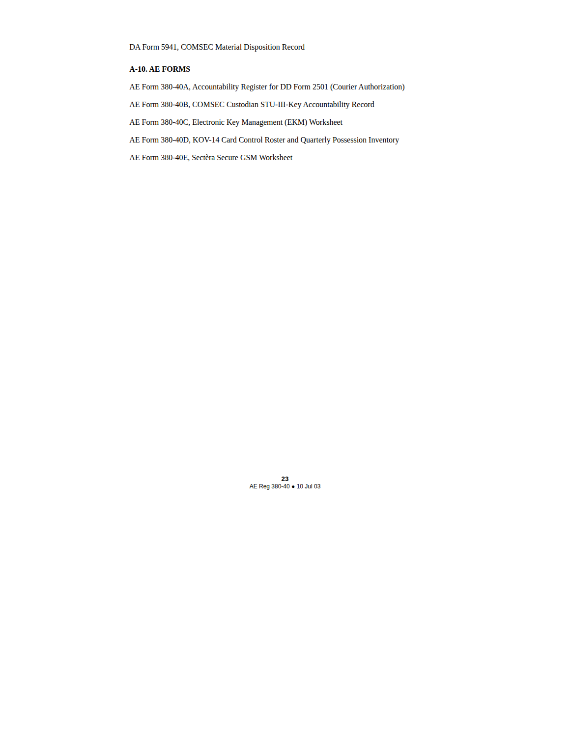DA Form 5941, COMSEC Material Disposition Record
A-10. AE FORMS
AE Form 380-40A, Accountability Register for DD Form 2501 (Courier Authorization)
AE Form 380-40B, COMSEC Custodian STU-III-Key Accountability Record
AE Form 380-40C, Electronic Key Management (EKM) Worksheet
AE Form 380-40D, KOV-14 Card Control Roster and Quarterly Possession Inventory
AE Form 380-40E, Sectèra Secure GSM Worksheet
23 AE Reg 380-40 ● 10 Jul 03